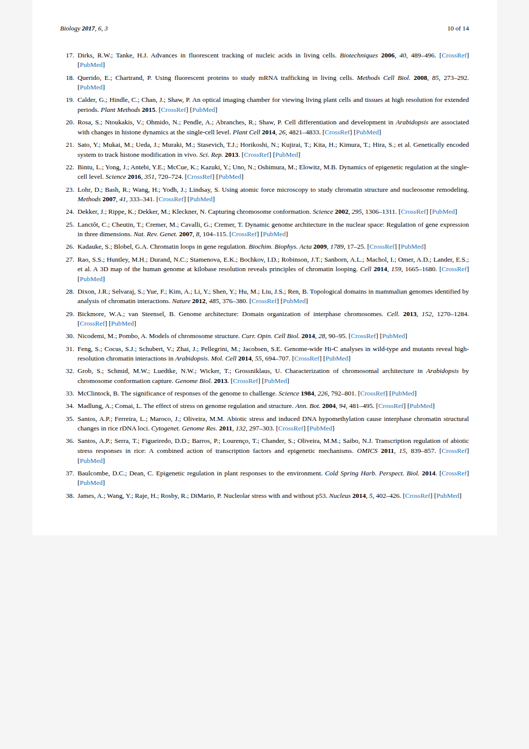Biology 2017, 6, 3 10 of 14
Dirks, R.W.; Tanke, H.J. Advances in fluorescent tracking of nucleic acids in living cells. Biotechniques 2006, 40, 489–496. [CrossRef] [PubMed]
Querido, E.; Chartrand, P. Using fluorescent proteins to study mRNA trafficking in living cells. Methods Cell Biol. 2008, 85, 273–292. [PubMed]
Calder, G.; Hindle, C.; Chan, J.; Shaw, P. An optical imaging chamber for viewing living plant cells and tissues at high resolution for extended periods. Plant Methods 2015. [CrossRef] [PubMed]
Rosa, S.; Ntoukakis, V.; Ohmido, N.; Pendle, A.; Abranches, R.; Shaw, P. Cell differentiation and development in Arabidopsis are associated with changes in histone dynamics at the single-cell level. Plant Cell 2014, 26, 4821–4833. [CrossRef] [PubMed]
Sato, Y.; Mukai, M.; Ueda, J.; Muraki, M.; Stasevich, T.J.; Horikoshi, N.; Kujirai, T.; Kita, H.; Kimura, T.; Hira, S.; et al. Genetically encoded system to track histone modification in vivo. Sci. Rep. 2013. [CrossRef] [PubMed]
Bintu, L.; Yong, J.; Antebi, Y.E.; McCue, K.; Kazuki, Y.; Uno, N.; Oshimura, M.; Elowitz, M.B. Dynamics of epigenetic regulation at the single-cell level. Science 2016, 351, 720–724. [CrossRef] [PubMed]
Lohr, D.; Bash, R.; Wang, H.; Yodh, J.; Lindsay, S. Using atomic force microscopy to study chromatin structure and nucleosome remodeling. Methods 2007, 41, 333–341. [CrossRef] [PubMed]
Dekker, J.; Rippe, K.; Dekker, M.; Kleckner, N. Capturing chromosome conformation. Science 2002, 295, 1306–1311. [CrossRef] [PubMed]
Lanctôt, C.; Cheutin, T.; Cremer, M.; Cavalli, G.; Cremer, T. Dynamic genome architecture in the nuclear space: Regulation of gene expression in three dimensions. Nat. Rev. Genet. 2007, 8, 104–115. [CrossRef] [PubMed]
Kadauke, S.; Blobel, G.A. Chromatin loops in gene regulation. Biochim. Biophys. Acta 2009, 1789, 17–25. [CrossRef] [PubMed]
Rao, S.S.; Huntley, M.H.; Durand, N.C.; Stamenova, E.K.; Bochkov, I.D.; Robinson, J.T.; Sanborn, A.L.; Machol, I.; Omer, A.D.; Lander, E.S.; et al. A 3D map of the human genome at kilobase resolution reveals principles of chromatin looping. Cell 2014, 159, 1665–1680. [CrossRef] [PubMed]
Dixon, J.R.; Selvaraj, S.; Yue, F.; Kim, A.; Li, Y.; Shen, Y.; Hu, M.; Liu, J.S.; Ren, B. Topological domains in mammalian genomes identified by analysis of chromatin interactions. Nature 2012, 485, 376–380. [CrossRef] [PubMed]
Bickmore, W.A.; van Steensel, B. Genome architecture: Domain organization of interphase chromosomes. Cell. 2013, 152, 1270–1284. [CrossRef] [PubMed]
Nicodemi, M.; Pombo, A. Models of chromosome structure. Curr. Opin. Cell Biol. 2014, 28, 90–95. [CrossRef] [PubMed]
Feng, S.; Cocus, S.J.; Schubert, V.; Zhai, J.; Pellegrini, M.; Jacobsen, S.E. Genome-wide Hi-C analyses in wild-type and mutants reveal high-resolution chromatin interactions in Arabidopsis. Mol. Cell 2014, 55, 694–707. [CrossRef] [PubMed]
Grob, S.; Schmid, M.W.; Luedtke, N.W.; Wicker, T.; Grossniklaus, U. Characterization of chromosomal architecture in Arabidopsis by chromosome conformation capture. Genome Biol. 2013. [CrossRef] [PubMed]
McClintock, B. The significance of responses of the genome to challenge. Science 1984, 226, 792–801. [CrossRef] [PubMed]
Madlung, A.; Comai, L. The effect of stress on genome regulation and structure. Ann. Bot. 2004, 94, 481–495. [CrossRef] [PubMed]
Santos, A.P.; Ferreira, L.; Maroco, J.; Oliveira, M.M. Abiotic stress and induced DNA hypomethylation cause interphase chromatin structural changes in rice rDNA loci. Cytogenet. Genome Res. 2011, 132, 297–303. [CrossRef] [PubMed]
Santos, A.P.; Serra, T.; Figueiredo, D.D.; Barros, P.; Lourenço, T.; Chander, S.; Oliveira, M.M.; Saibo, N.J. Transcription regulation of abiotic stress responses in rice: A combined action of transcription factors and epigenetic mechanisms. OMICS 2011, 15, 839–857. [CrossRef] [PubMed]
Baulcombe, D.C.; Dean, C. Epigenetic regulation in plant responses to the environment. Cold Spring Harb. Perspect. Biol. 2014. [CrossRef] [PubMed]
James, A.; Wang, Y.; Raje, H.; Rosby, R.; DiMario, P. Nucleolar stress with and without p53. Nucleus 2014, 5, 402–426. [CrossRef] [PubMed]